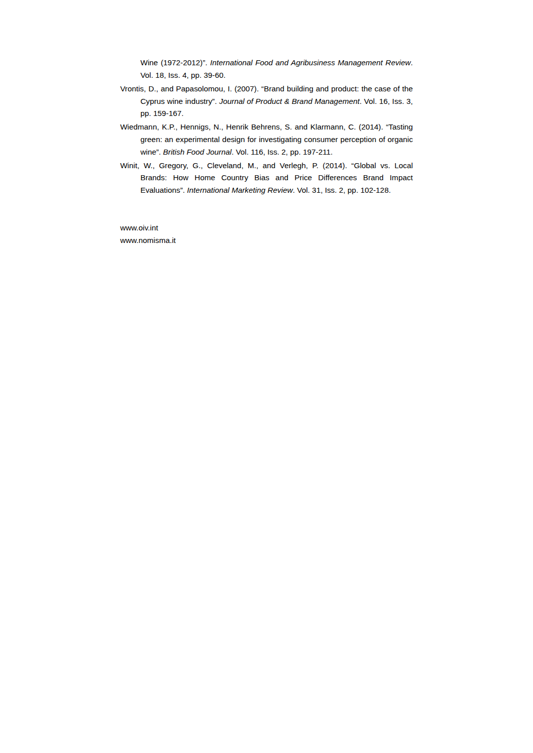Wine (1972-2012)”. International Food and Agribusiness Management Review. Vol. 18, Iss. 4, pp. 39-60.
Vrontis, D., and Papasolomou, I. (2007). “Brand building and product: the case of the Cyprus wine industry”. Journal of Product & Brand Management. Vol. 16, Iss. 3, pp. 159-167.
Wiedmann, K.P., Hennigs, N., Henrik Behrens, S. and Klarmann, C. (2014). “Tasting green: an experimental design for investigating consumer perception of organic wine”. British Food Journal. Vol. 116, Iss. 2, pp. 197-211.
Winit, W., Gregory, G., Cleveland, M., and Verlegh, P. (2014). “Global vs. Local Brands: How Home Country Bias and Price Differences Brand Impact Evaluations”. International Marketing Review. Vol. 31, Iss. 2, pp. 102-128.
www.oiv.int
www.nomisma.it